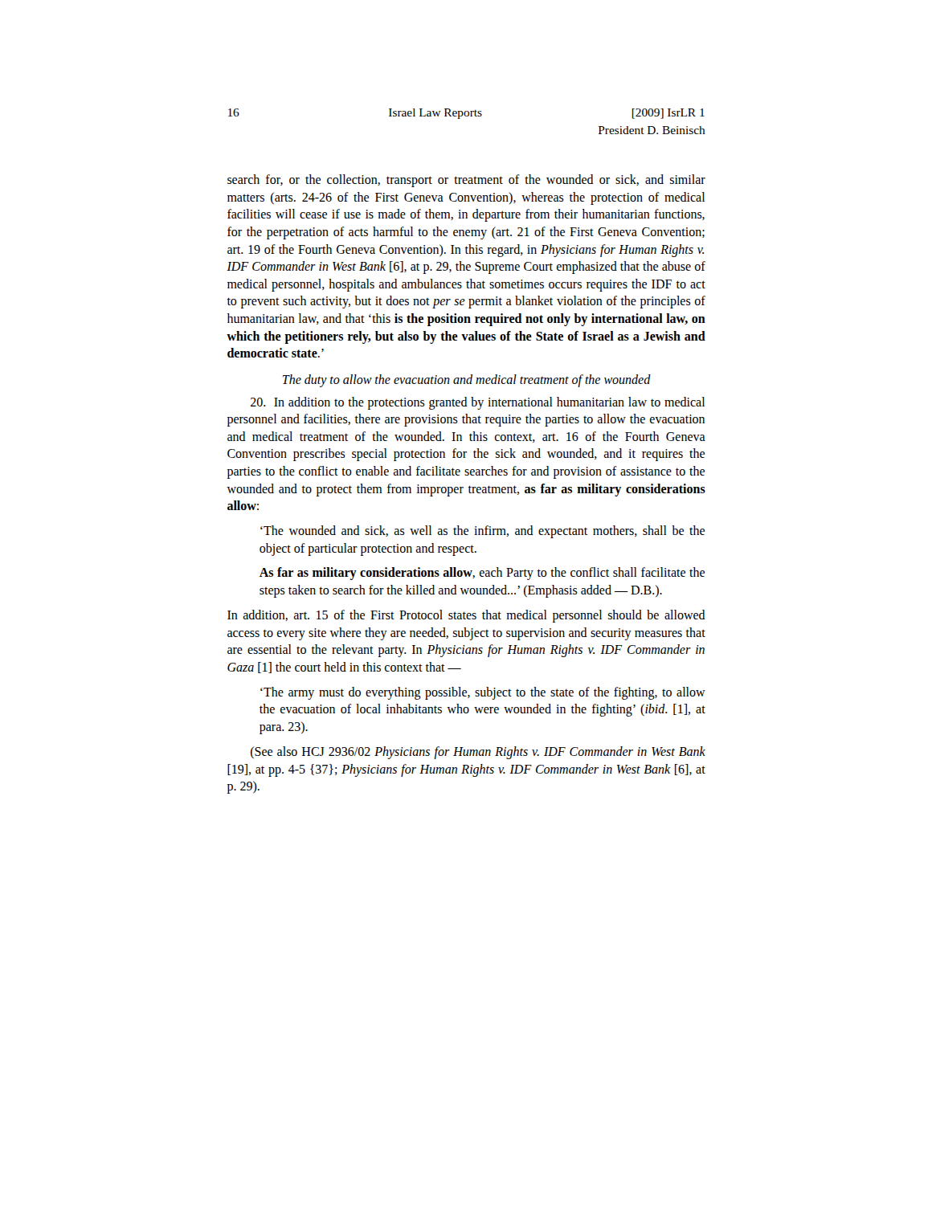16 Israel Law Reports [2009] IsrLR 1
President D. Beinisch
search for, or the collection, transport or treatment of the wounded or sick, and similar matters (arts. 24-26 of the First Geneva Convention), whereas the protection of medical facilities will cease if use is made of them, in departure from their humanitarian functions, for the perpetration of acts harmful to the enemy (art. 21 of the First Geneva Convention; art. 19 of the Fourth Geneva Convention). In this regard, in Physicians for Human Rights v. IDF Commander in West Bank [6], at p. 29, the Supreme Court emphasized that the abuse of medical personnel, hospitals and ambulances that sometimes occurs requires the IDF to act to prevent such activity, but it does not per se permit a blanket violation of the principles of humanitarian law, and that ‘this is the position required not only by international law, on which the petitioners rely, but also by the values of the State of Israel as a Jewish and democratic state.’
The duty to allow the evacuation and medical treatment of the wounded
20. In addition to the protections granted by international humanitarian law to medical personnel and facilities, there are provisions that require the parties to allow the evacuation and medical treatment of the wounded. In this context, art. 16 of the Fourth Geneva Convention prescribes special protection for the sick and wounded, and it requires the parties to the conflict to enable and facilitate searches for and provision of assistance to the wounded and to protect them from improper treatment, as far as military considerations allow:
‘The wounded and sick, as well as the infirm, and expectant mothers, shall be the object of particular protection and respect.
As far as military considerations allow, each Party to the conflict shall facilitate the steps taken to search for the killed and wounded...’ (Emphasis added — D.B.).
In addition, art. 15 of the First Protocol states that medical personnel should be allowed access to every site where they are needed, subject to supervision and security measures that are essential to the relevant party. In Physicians for Human Rights v. IDF Commander in Gaza [1] the court held in this context that —
‘The army must do everything possible, subject to the state of the fighting, to allow the evacuation of local inhabitants who were wounded in the fighting’ (ibid. [1], at para. 23).
(See also HCJ 2936/02 Physicians for Human Rights v. IDF Commander in West Bank [19], at pp. 4-5 {37}; Physicians for Human Rights v. IDF Commander in West Bank [6], at p. 29).